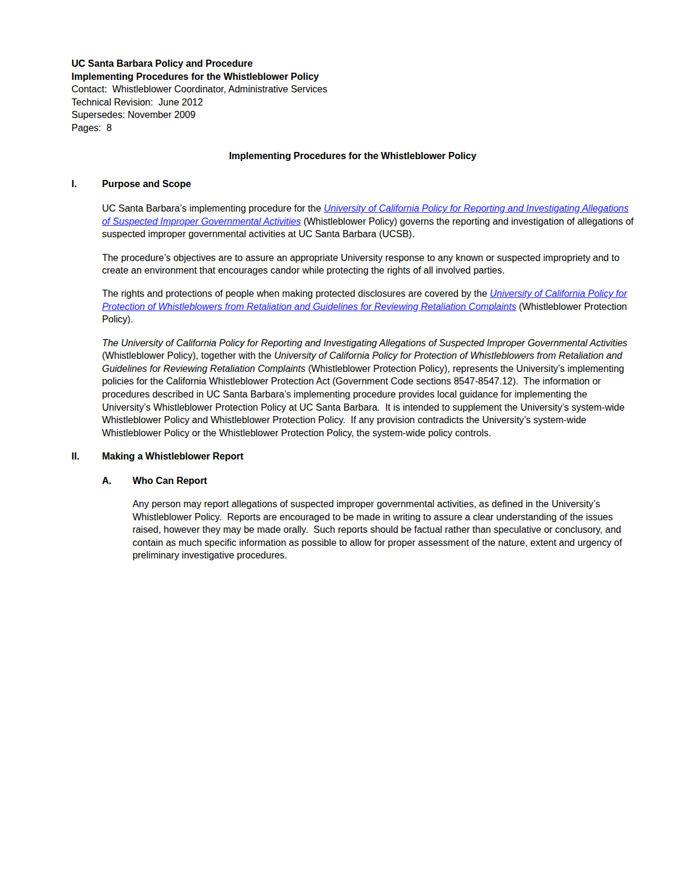UC Santa Barbara Policy and Procedure
Implementing Procedures for the Whistleblower Policy
Contact: Whistleblower Coordinator, Administrative Services
Technical Revision: June 2012
Supersedes: November 2009
Pages: 8
Implementing Procedures for the Whistleblower Policy
I.
Purpose and Scope
UC Santa Barbara’s implementing procedure for the University of California Policy for Reporting and Investigating Allegations of Suspected Improper Governmental Activities (Whistleblower Policy) governs the reporting and investigation of allegations of suspected improper governmental activities at UC Santa Barbara (UCSB).
The procedure’s objectives are to assure an appropriate University response to any known or suspected impropriety and to create an environment that encourages candor while protecting the rights of all involved parties.
The rights and protections of people when making protected disclosures are covered by the University of California Policy for Protection of Whistleblowers from Retaliation and Guidelines for Reviewing Retaliation Complaints (Whistleblower Protection Policy).
The University of California Policy for Reporting and Investigating Allegations of Suspected Improper Governmental Activities (Whistleblower Policy), together with the University of California Policy for Protection of Whistleblowers from Retaliation and Guidelines for Reviewing Retaliation Complaints (Whistleblower Protection Policy), represents the University’s implementing policies for the California Whistleblower Protection Act (Government Code sections 8547-8547.12). The information or procedures described in UC Santa Barbara’s implementing procedure provides local guidance for implementing the University’s Whistleblower Protection Policy at UC Santa Barbara. It is intended to supplement the University’s system-wide Whistleblower Policy and Whistleblower Protection Policy. If any provision contradicts the University’s system-wide Whistleblower Policy or the Whistleblower Protection Policy, the system-wide policy controls.
II.
Making a Whistleblower Report
A.
Who Can Report
Any person may report allegations of suspected improper governmental activities, as defined in the University’s Whistleblower Policy. Reports are encouraged to be made in writing to assure a clear understanding of the issues raised, however they may be made orally. Such reports should be factual rather than speculative or conclusory, and contain as much specific information as possible to allow for proper assessment of the nature, extent and urgency of preliminary investigative procedures.